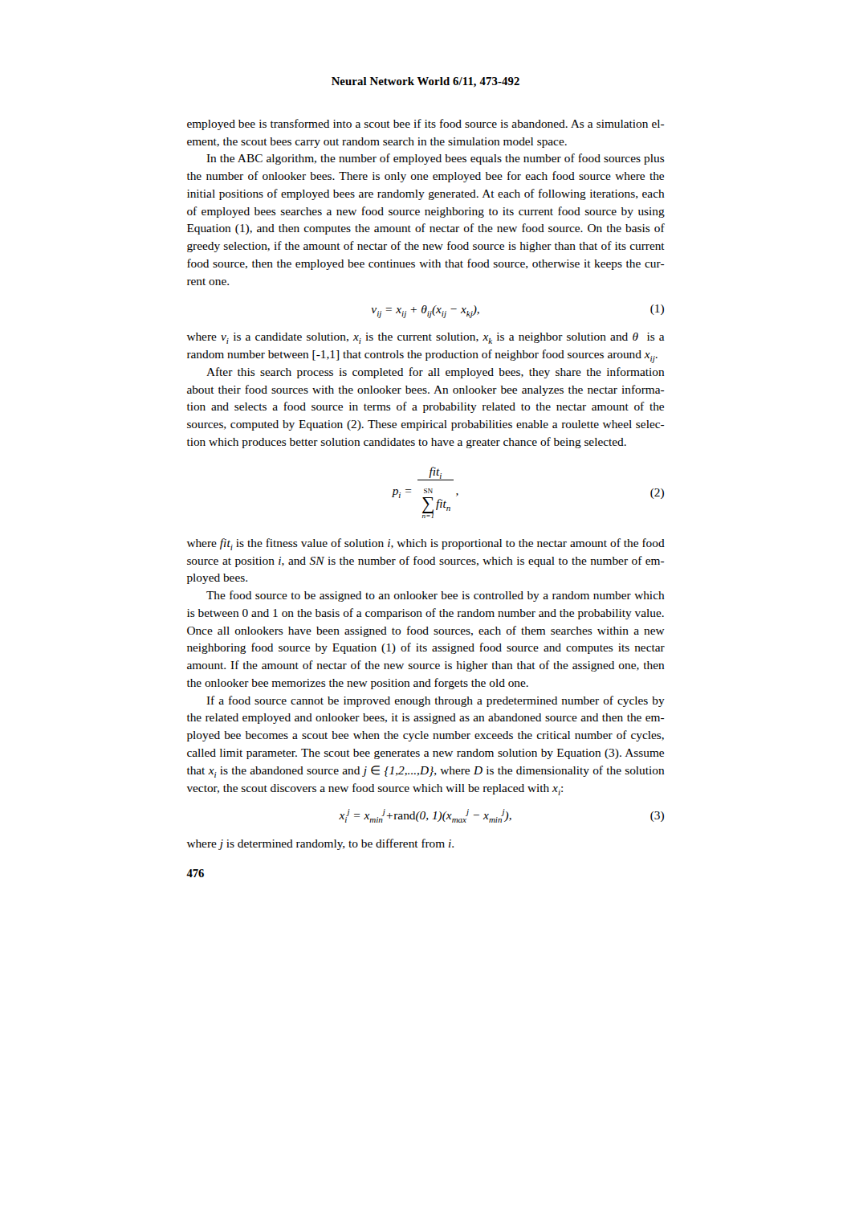Neural Network World 6/11, 473-492
employed bee is transformed into a scout bee if its food source is abandoned. As a simulation element, the scout bees carry out random search in the simulation model space.
In the ABC algorithm, the number of employed bees equals the number of food sources plus the number of onlooker bees. There is only one employed bee for each food source where the initial positions of employed bees are randomly generated. At each of following iterations, each of employed bees searches a new food source neighboring to its current food source by using Equation (1), and then computes the amount of nectar of the new food source. On the basis of greedy selection, if the amount of nectar of the new food source is higher than that of its current food source, then the employed bee continues with that food source, otherwise it keeps the current one.
vij = xij + θij(xij − xkj),
(1)
where vi is a candidate solution, xi is the current solution, xk is a neighbor solution and θ is a random number between [-1,1] that controls the production of neighbor food sources around xij.
After this search process is completed for all employed bees, they share the information about their food sources with the onlooker bees. An onlooker bee analyzes the nectar information and selects a food source in terms of a probability related to the nectar amount of the sources, computed by Equation (2). These empirical probabilities enable a roulette wheel selection which produces better solution candidates to have a greater chance of being selected.
pi = fiti SN ∑ n=1 fitn ,
(2)
where fiti is the fitness value of solution i, which is proportional to the nectar amount of the food source at position i, and SN is the number of food sources, which is equal to the number of employed bees.
The food source to be assigned to an onlooker bee is controlled by a random number which is between 0 and 1 on the basis of a comparison of the random number and the probability value. Once all onlookers have been assigned to food sources, each of them searches within a new neighboring food source by Equation (1) of its assigned food source and computes its nectar amount. If the amount of nectar of the new source is higher than that of the assigned one, then the onlooker bee memorizes the new position and forgets the old one.
If a food source cannot be improved enough through a predetermined number of cycles by the related employed and onlooker bees, it is assigned as an abandoned source and then the employed bee becomes a scout bee when the cycle number exceeds the critical number of cycles, called limit parameter. The scout bee generates a new random solution by Equation (3). Assume that xi is the abandoned source and j ∈ {1,2,...,D}, where D is the dimensionality of the solution vector, the scout discovers a new food source which will be replaced with xi:
xij = xminj+rand(0, 1)(xmaxj − xminj),
(3)
where j is determined randomly, to be different from i.
476